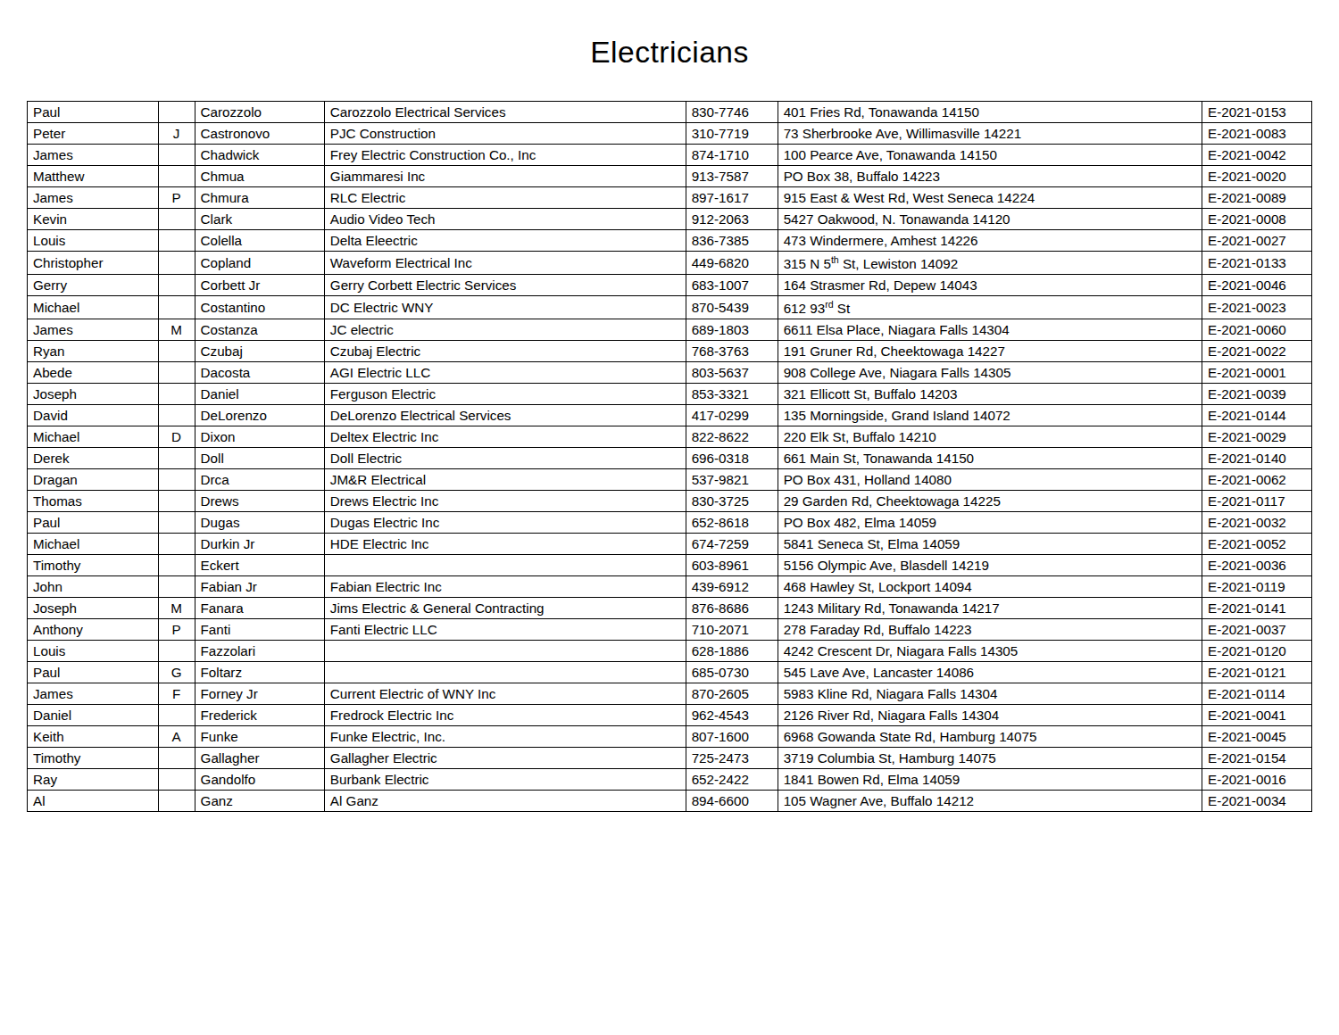Electricians
| Paul | | Carozzolo | Carozzolo Electrical Services | 830-7746 | 401 Fries Rd, Tonawanda 14150 | E-2021-0153 |
| Peter | J | Castronovo | PJC Construction | 310-7719 | 73 Sherbrooke Ave, Willimasville 14221 | E-2021-0083 |
| James | | Chadwick | Frey Electric Construction Co., Inc | 874-1710 | 100 Pearce Ave, Tonawanda 14150 | E-2021-0042 |
| Matthew | | Chmua | Giammaresi Inc | 913-7587 | PO Box 38, Buffalo 14223 | E-2021-0020 |
| James | P | Chmura | RLC Electric | 897-1617 | 915 East & West Rd, West Seneca 14224 | E-2021-0089 |
| Kevin | | Clark | Audio Video Tech | 912-2063 | 5427 Oakwood, N. Tonawanda 14120 | E-2021-0008 |
| Louis | | Colella | Delta Eleectric | 836-7385 | 473 Windermere, Amhest 14226 | E-2021-0027 |
| Christopher | | Copland | Waveform Electrical Inc | 449-6820 | 315 N 5 th St, Lewiston 14092 | E-2021-0133 |
| Gerry | | Corbett Jr | Gerry Corbett Electric Services | 683-1007 | 164 Strasmer Rd, Depew 14043 | E-2021-0046 |
| Michael | | Costantino | DC Electric WNY | 870-5439 | 612 93 rd St | E-2021-0023 |
| James | M | Costanza | JC electric | 689-1803 | 6611 Elsa Place, Niagara Falls 14304 | E-2021-0060 |
| Ryan | | Czubaj | Czubaj Electric | 768-3763 | 191 Gruner Rd, Cheektowaga 14227 | E-2021-0022 |
| Abede | | Dacosta | AGI Electric LLC | 803-5637 | 908 College Ave, Niagara Falls 14305 | E-2021-0001 |
| Joseph | | Daniel | Ferguson Electric | 853-3321 | 321 Ellicott St, Buffalo 14203 | E-2021-0039 |
| David | | DeLorenzo | DeLorenzo Electrical Services | 417-0299 | 135 Morningside, Grand Island 14072 | E-2021-0144 |
| Michael | D | Dixon | Deltex Electric Inc | 822-8622 | 220 Elk St, Buffalo 14210 | E-2021-0029 |
| Derek | | Doll | Doll Electric | 696-0318 | 661 Main St, Tonawanda 14150 | E-2021-0140 |
| Dragan | | Drca | JM&R Electrical | 537-9821 | PO Box 431, Holland 14080 | E-2021-0062 |
| Thomas | | Drews | Drews Electric Inc | 830-3725 | 29 Garden Rd, Cheektowaga 14225 | E-2021-0117 |
| Paul | | Dugas | Dugas Electric Inc | 652-8618 | PO Box 482, Elma 14059 | E-2021-0032 |
| Michael | | Durkin Jr | HDE Electric Inc | 674-7259 | 5841 Seneca St, Elma 14059 | E-2021-0052 |
| Timothy | | Eckert | | 603-8961 | 5156 Olympic Ave, Blasdell 14219 | E-2021-0036 |
| John | | Fabian Jr | Fabian Electric Inc | 439-6912 | 468 Hawley St, Lockport 14094 | E-2021-0119 |
| Joseph | M | Fanara | Jims Electric & General Contracting | 876-8686 | 1243 Military Rd, Tonawanda 14217 | E-2021-0141 |
| Anthony | P | Fanti | Fanti Electric LLC | 710-2071 | 278 Faraday Rd, Buffalo 14223 | E-2021-0037 |
| Louis | | Fazzolari | | 628-1886 | 4242 Crescent Dr, Niagara Falls 14305 | E-2021-0120 |
| Paul | G | Foltarz | | 685-0730 | 545 Lave Ave, Lancaster 14086 | E-2021-0121 |
| James | F | Forney Jr | Current Electric of WNY Inc | 870-2605 | 5983 Kline Rd, Niagara Falls 14304 | E-2021-0114 |
| Daniel | | Frederick | Fredrock Electric Inc | 962-4543 | 2126 River Rd, Niagara Falls 14304 | E-2021-0041 |
| Keith | A | Funke | Funke Electric, Inc. | 807-1600 | 6968 Gowanda State Rd, Hamburg 14075 | E-2021-0045 |
| Timothy | | Gallagher | Gallagher Electric | 725-2473 | 3719 Columbia St, Hamburg 14075 | E-2021-0154 |
| Ray | | Gandolfo | Burbank Electric | 652-2422 | 1841 Bowen Rd, Elma 14059 | E-2021-0016 |
| Al | | Ganz | Al Ganz | 894-6600 | 105 Wagner Ave, Buffalo 14212 | E-2021-0034 |